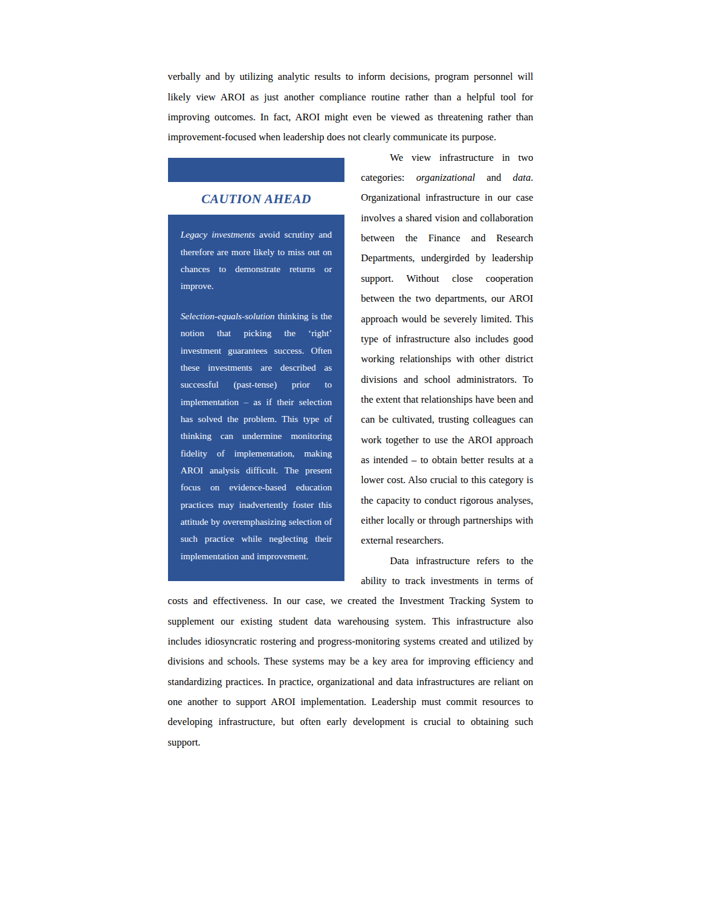verbally and by utilizing analytic results to inform decisions, program personnel will likely view AROI as just another compliance routine rather than a helpful tool for improving outcomes. In fact, AROI might even be viewed as threatening rather than improvement-focused when leadership does not clearly communicate its purpose.
CAUTION AHEAD
Legacy investments avoid scrutiny and therefore are more likely to miss out on chances to demonstrate returns or improve.
Selection-equals-solution thinking is the notion that picking the ‘right’ investment guarantees success. Often these investments are described as successful (past-tense) prior to implementation – as if their selection has solved the problem. This type of thinking can undermine monitoring fidelity of implementation, making AROI analysis difficult. The present focus on evidence-based education practices may inadvertently foster this attitude by overemphasizing selection of such practice while neglecting their implementation and improvement.
We view infrastructure in two categories: organizational and data. Organizational infrastructure in our case involves a shared vision and collaboration between the Finance and Research Departments, undergirded by leadership support. Without close cooperation between the two departments, our AROI approach would be severely limited. This type of infrastructure also includes good working relationships with other district divisions and school administrators. To the extent that relationships have been and can be cultivated, trusting colleagues can work together to use the AROI approach as intended – to obtain better results at a lower cost. Also crucial to this category is the capacity to conduct rigorous analyses, either locally or through partnerships with external researchers.
Data infrastructure refers to the ability to track investments in terms of costs and effectiveness. In our case, we created the Investment Tracking System to supplement our existing student data warehousing system. This infrastructure also includes idiosyncratic rostering and progress-monitoring systems created and utilized by divisions and schools. These systems may be a key area for improving efficiency and standardizing practices. In practice, organizational and data infrastructures are reliant on one another to support AROI implementation. Leadership must commit resources to developing infrastructure, but often early development is crucial to obtaining such support.